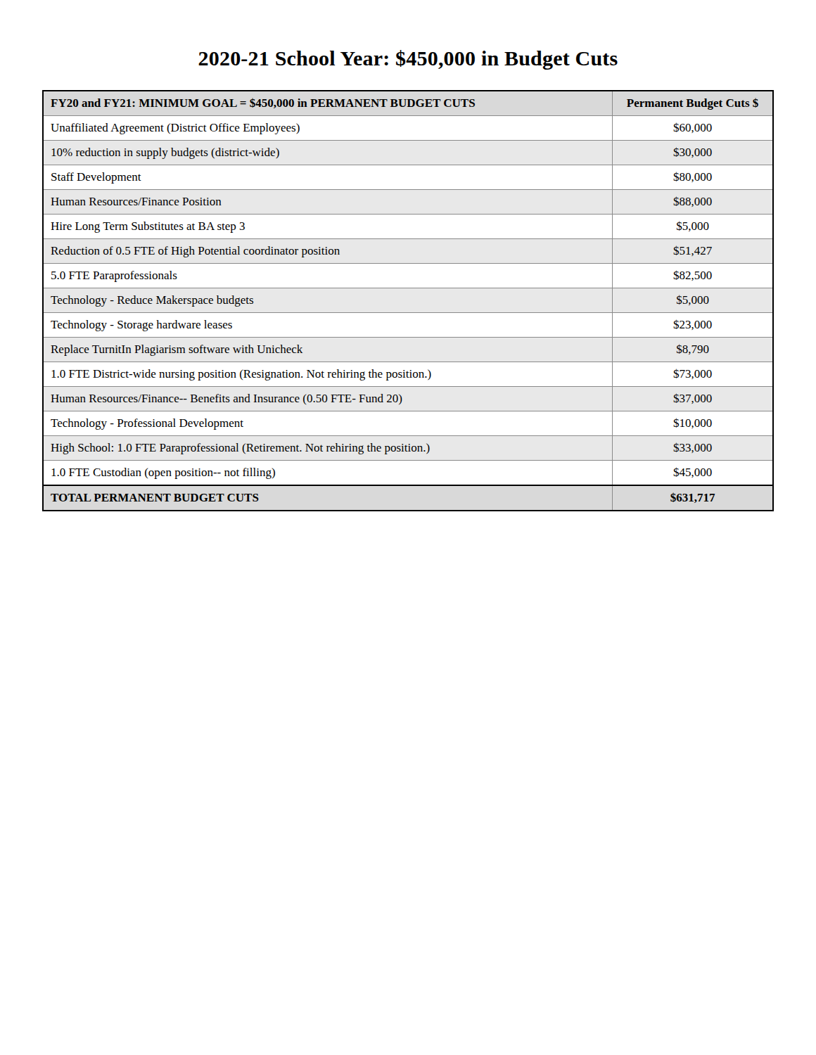2020-21 School Year: $450,000 in Budget Cuts
| FY20 and FY21: MINIMUM GOAL = $450,000 in PERMANENT BUDGET CUTS | Permanent Budget Cuts $ |
| --- | --- |
| Unaffiliated Agreement (District Office Employees) | $60,000 |
| 10% reduction in supply budgets (district-wide) | $30,000 |
| Staff Development | $80,000 |
| Human Resources/Finance Position | $88,000 |
| Hire Long Term Substitutes at BA step 3 | $5,000 |
| Reduction of 0.5 FTE of High Potential coordinator position | $51,427 |
| 5.0 FTE Paraprofessionals | $82,500 |
| Technology - Reduce Makerspace budgets | $5,000 |
| Technology - Storage hardware leases | $23,000 |
| Replace TurnitIn Plagiarism software with Unicheck | $8,790 |
| 1.0 FTE District-wide nursing position (Resignation. Not rehiring the position.) | $73,000 |
| Human Resources/Finance-- Benefits and Insurance (0.50 FTE- Fund 20) | $37,000 |
| Technology - Professional Development | $10,000 |
| High School: 1.0 FTE Paraprofessional (Retirement. Not rehiring the position.) | $33,000 |
| 1.0 FTE Custodian (open position-- not filling) | $45,000 |
| TOTAL PERMANENT BUDGET CUTS | $631,717 |